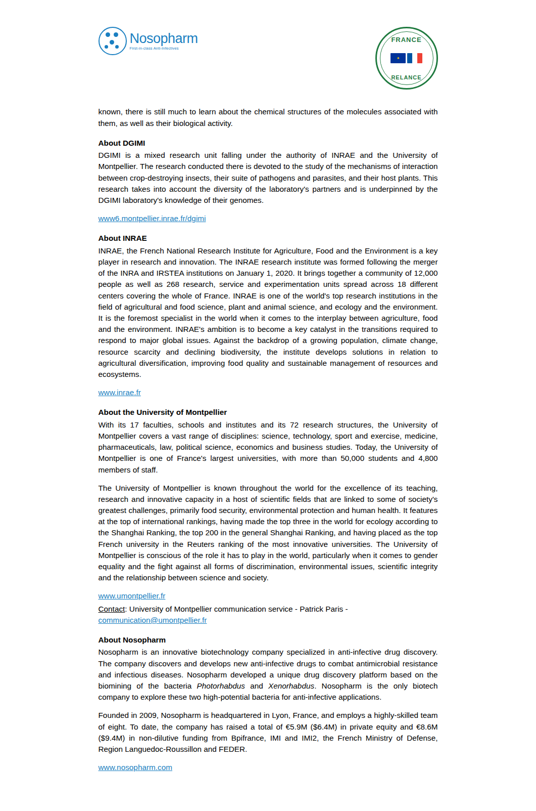Nosopharm
First-in-class Anti-Infectives
FRANCE
RELANCE
known, there is still much to learn about the chemical structures of the molecules associated with them, as well as their biological activity.
About DGIMI
DGIMI is a mixed research unit falling under the authority of INRAE and the University of Montpellier. The research conducted there is devoted to the study of the mechanisms of interaction between crop-destroying insects, their suite of pathogens and parasites, and their host plants. This research takes into account the diversity of the laboratory's partners and is underpinned by the DGIMI laboratory's knowledge of their genomes.
www6.montpellier.inrae.fr/dgimi
About INRAE
INRAE, the French National Research Institute for Agriculture, Food and the Environment is a key player in research and innovation. The INRAE research institute was formed following the merger of the INRA and IRSTEA institutions on January 1, 2020. It brings together a community of 12,000 people as well as 268 research, service and experimentation units spread across 18 different centers covering the whole of France. INRAE is one of the world's top research institutions in the field of agricultural and food science, plant and animal science, and ecology and the environment. It is the foremost specialist in the world when it comes to the interplay between agriculture, food and the environment. INRAE's ambition is to become a key catalyst in the transitions required to respond to major global issues. Against the backdrop of a growing population, climate change, resource scarcity and declining biodiversity, the institute develops solutions in relation to agricultural diversification, improving food quality and sustainable management of resources and ecosystems.
www.inrae.fr
About the University of Montpellier
With its 17 faculties, schools and institutes and its 72 research structures, the University of Montpellier covers a vast range of disciplines: science, technology, sport and exercise, medicine, pharmaceuticals, law, political science, economics and business studies. Today, the University of Montpellier is one of France's largest universities, with more than 50,000 students and 4,800 members of staff.
The University of Montpellier is known throughout the world for the excellence of its teaching, research and innovative capacity in a host of scientific fields that are linked to some of society's greatest challenges, primarily food security, environmental protection and human health. It features at the top of international rankings, having made the top three in the world for ecology according to the Shanghai Ranking, the top 200 in the general Shanghai Ranking, and having placed as the top French university in the Reuters ranking of the most innovative universities. The University of Montpellier is conscious of the role it has to play in the world, particularly when it comes to gender equality and the fight against all forms of discrimination, environmental issues, scientific integrity and the relationship between science and society.
www.umontpellier.fr
Contact: University of Montpellier communication service - Patrick Paris - communication@umontpellier.fr
About Nosopharm
Nosopharm is an innovative biotechnology company specialized in anti-infective drug discovery. The company discovers and develops new anti-infective drugs to combat antimicrobial resistance and infectious diseases. Nosopharm developed a unique drug discovery platform based on the biomining of the bacteria Photorhabdus and Xenorhabdus. Nosopharm is the only biotech company to explore these two high-potential bacteria for anti-infective applications.
Founded in 2009, Nosopharm is headquartered in Lyon, France, and employs a highly-skilled team of eight. To date, the company has raised a total of €5.9M ($6.4M) in private equity and €8.6M ($9.4M) in non-dilutive funding from Bpifrance, IMI and IMI2, the French Ministry of Defense, Region Languedoc-Roussillon and FEDER.
www.nosopharm.com